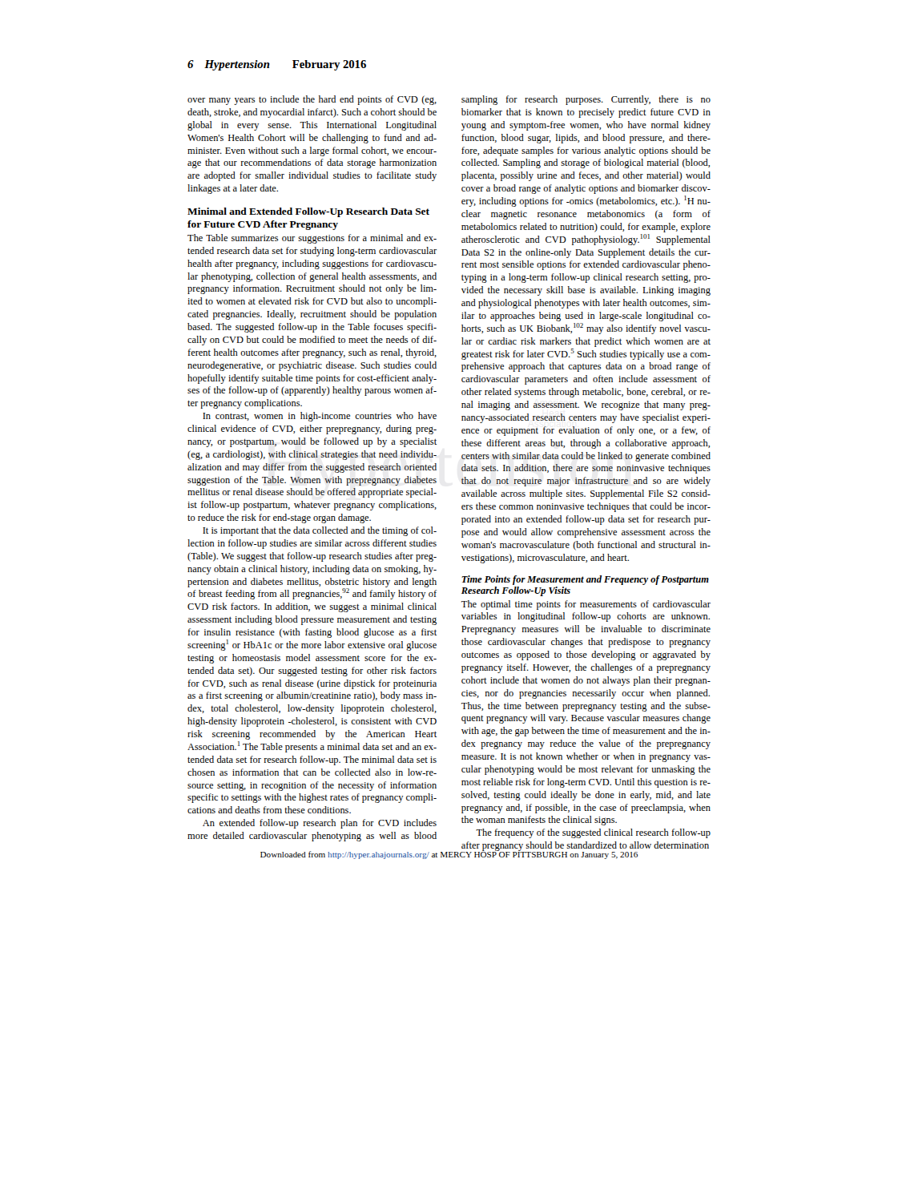6 Hypertension February 2016
Hypertension
American
Heart
Association.
over many years to include the hard end points of CVD (eg, death, stroke, and myocardial infarct). Such a cohort should be global in every sense. This International Longitudinal Women's Health Cohort will be challenging to fund and administer. Even without such a large formal cohort, we encourage that our recommendations of data storage harmonization are adopted for smaller individual studies to facilitate study linkages at a later date.
Minimal and Extended Follow-Up Research Data Set for Future CVD After Pregnancy
The Table summarizes our suggestions for a minimal and extended research data set for studying long-term cardiovascular health after pregnancy, including suggestions for cardiovascular phenotyping, collection of general health assessments, and pregnancy information. Recruitment should not only be limited to women at elevated risk for CVD but also to uncomplicated pregnancies. Ideally, recruitment should be population based. The suggested follow-up in the Table focuses specifically on CVD but could be modified to meet the needs of different health outcomes after pregnancy, such as renal, thyroid, neurodegenerative, or psychiatric disease. Such studies could hopefully identify suitable time points for cost-efficient analyses of the follow-up of (apparently) healthy parous women after pregnancy complications.
In contrast, women in high-income countries who have clinical evidence of CVD, either prepregnancy, during pregnancy, or postpartum, would be followed up by a specialist (eg, a cardiologist), with clinical strategies that need individualization and may differ from the suggested research oriented suggestion of the Table. Women with prepregnancy diabetes mellitus or renal disease should be offered appropriate specialist follow-up postpartum, whatever pregnancy complications, to reduce the risk for end-stage organ damage.
It is important that the data collected and the timing of collection in follow-up studies are similar across different studies (Table). We suggest that follow-up research studies after pregnancy obtain a clinical history, including data on smoking, hypertension and diabetes mellitus, obstetric history and length of breast feeding from all pregnancies,92 and family history of CVD risk factors. In addition, we suggest a minimal clinical assessment including blood pressure measurement and testing for insulin resistance (with fasting blood glucose as a first screening1 or HbA1c or the more labor extensive oral glucose testing or homeostasis model assessment score for the extended data set). Our suggested testing for other risk factors for CVD, such as renal disease (urine dipstick for proteinuria as a first screening or albumin/creatinine ratio), body mass index, total cholesterol, low-density lipoprotein cholesterol, high-density lipoprotein -cholesterol, is consistent with CVD risk screening recommended by the American Heart Association.1 The Table presents a minimal data set and an extended data set for research follow-up. The minimal data set is chosen as information that can be collected also in low-resource setting, in recognition of the necessity of information specific to settings with the highest rates of pregnancy complications and deaths from these conditions.
An extended follow-up research plan for CVD includes more detailed cardiovascular phenotyping as well as blood sampling for research purposes. Currently, there is no biomarker that is known to precisely predict future CVD in young and symptom-free women, who have normal kidney function, blood sugar, lipids, and blood pressure, and therefore, adequate samples for various analytic options should be collected. Sampling and storage of biological material (blood, placenta, possibly urine and feces, and other material) would cover a broad range of analytic options and biomarker discovery, including options for -omics (metabolomics, etc.). 1H nuclear magnetic resonance metabonomics (a form of metabolomics related to nutrition) could, for example, explore atherosclerotic and CVD pathophysiology.101 Supplemental Data S2 in the online-only Data Supplement details the current most sensible options for extended cardiovascular phenotyping in a long-term follow-up clinical research setting, provided the necessary skill base is available. Linking imaging and physiological phenotypes with later health outcomes, similar to approaches being used in large-scale longitudinal cohorts, such as UK Biobank,102 may also identify novel vascular or cardiac risk markers that predict which women are at greatest risk for later CVD.5 Such studies typically use a comprehensive approach that captures data on a broad range of cardiovascular parameters and often include assessment of other related systems through metabolic, bone, cerebral, or renal imaging and assessment. We recognize that many pregnancy-associated research centers may have specialist experience or equipment for evaluation of only one, or a few, of these different areas but, through a collaborative approach, centers with similar data could be linked to generate combined data sets. In addition, there are some noninvasive techniques that do not require major infrastructure and so are widely available across multiple sites. Supplemental File S2 considers these common noninvasive techniques that could be incorporated into an extended follow-up data set for research purpose and would allow comprehensive assessment across the woman's macrovasculature (both functional and structural investigations), microvasculature, and heart.
Time Points for Measurement and Frequency of Postpartum Research Follow-Up Visits
The optimal time points for measurements of cardiovascular variables in longitudinal follow-up cohorts are unknown. Prepregnancy measures will be invaluable to discriminate those cardiovascular changes that predispose to pregnancy outcomes as opposed to those developing or aggravated by pregnancy itself. However, the challenges of a prepregnancy cohort include that women do not always plan their pregnancies, nor do pregnancies necessarily occur when planned. Thus, the time between prepregnancy testing and the subsequent pregnancy will vary. Because vascular measures change with age, the gap between the time of measurement and the index pregnancy may reduce the value of the prepregnancy measure. It is not known whether or when in pregnancy vascular phenotyping would be most relevant for unmasking the most reliable risk for long-term CVD. Until this question is resolved, testing could ideally be done in early, mid, and late pregnancy and, if possible, in the case of preeclampsia, when the woman manifests the clinical signs.
The frequency of the suggested clinical research follow-up after pregnancy should be standardized to allow determination
Downloaded from http://hyper.ahajournals.org/ at MERCY HOSP OF PITTSBURGH on January 5, 2016